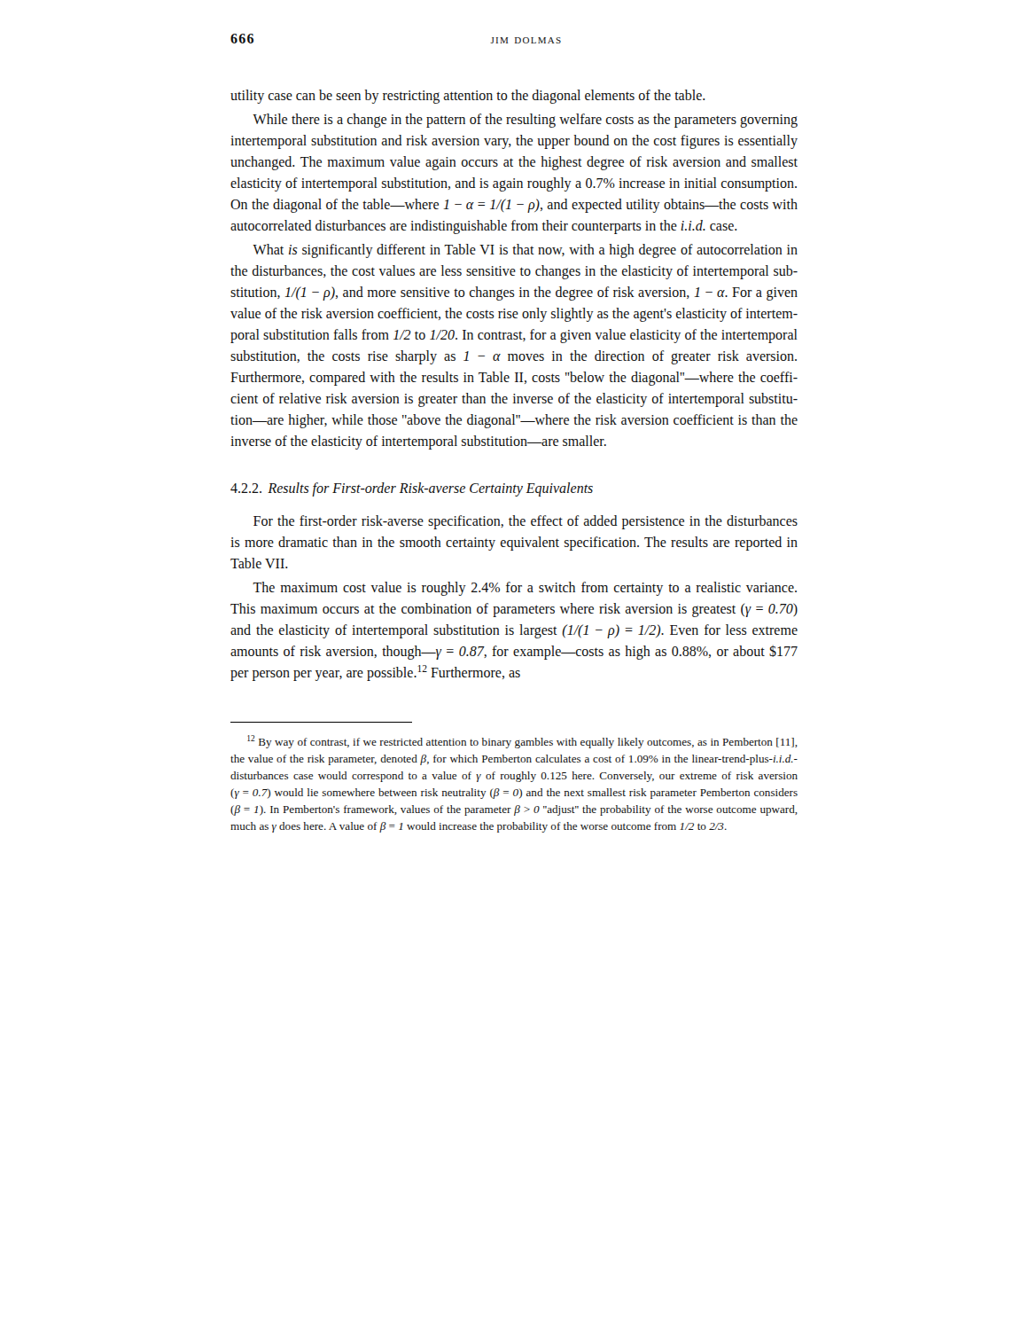666 jim dolmas
utility case can be seen by restricting attention to the diagonal elements of the table.
While there is a change in the pattern of the resulting welfare costs as the parameters governing intertemporal substitution and risk aversion vary, the upper bound on the cost figures is essentially unchanged. The maximum value again occurs at the highest degree of risk aversion and smallest elasticity of intertemporal substitution, and is again roughly a 0.7% increase in initial consumption. On the diagonal of the table—where 1 − α = 1/(1 − ρ), and expected utility obtains—the costs with autocorrelated disturbances are indistinguishable from their counterparts in the i.i.d. case.
What is significantly different in Table VI is that now, with a high degree of autocorrelation in the disturbances, the cost values are less sensitive to changes in the elasticity of intertemporal substitution, 1/(1 − ρ), and more sensitive to changes in the degree of risk aversion, 1 − α. For a given value of the risk aversion coefficient, the costs rise only slightly as the agent's elasticity of intertemporal substitution falls from 1/2 to 1/20. In contrast, for a given value elasticity of the intertemporal substitution, the costs rise sharply as 1 − α moves in the direction of greater risk aversion. Furthermore, compared with the results in Table II, costs ''below the diagonal''—where the coefficient of relative risk aversion is greater than the inverse of the elasticity of intertemporal substitution—are higher, while those ''above the diagonal''—where the risk aversion coefficient is than the inverse of the elasticity of intertemporal substitution—are smaller.
4.2.2. Results for First-order Risk-averse Certainty Equivalents
For the first-order risk-averse specification, the effect of added persistence in the disturbances is more dramatic than in the smooth certainty equivalent specification. The results are reported in Table VII.
The maximum cost value is roughly 2.4% for a switch from certainty to a realistic variance. This maximum occurs at the combination of parameters where risk aversion is greatest (γ = 0.70) and the elasticity of intertemporal substitution is largest (1/(1 − ρ) = 1/2). Even for less extreme amounts of risk aversion, though—γ = 0.87, for example—costs as high as 0.88%, or about $177 per person per year, are possible.12 Furthermore, as
12 By way of contrast, if we restricted attention to binary gambles with equally likely outcomes, as in Pemberton [11], the value of the risk parameter, denoted β, for which Pemberton calculates a cost of 1.09% in the linear-trend-plus-i.i.d.-disturbances case would correspond to a value of γ of roughly 0.125 here. Conversely, our extreme of risk aversion (γ = 0.7) would lie somewhere between risk neutrality (β = 0) and the next smallest risk parameter Pemberton considers (β = 1). In Pemberton's framework, values of the parameter β > 0 ''adjust'' the probability of the worse outcome upward, much as γ does here. A value of β = 1 would increase the probability of the worse outcome from 1/2 to 2/3.